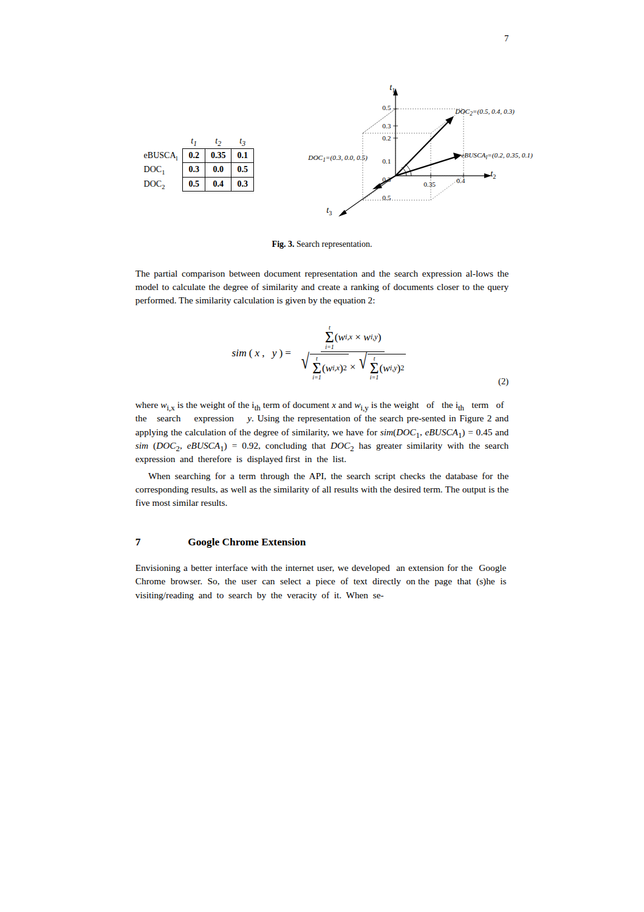7
| | t 1 | t 2 | t 3 |
| eBUSCA l | 0.2 | 0.35 | 0.1 |
| DOC 1 | 0.3 | 0.0 | 0.5 |
| DOC 2 | 0.5 | 0.4 | 0.3 |
0.5 0.3 0.2 0.1 0.3 0.5 0.35 0.4 DOC2=(0.5, 0.4, 0.3) eBUSCAl=(0.2, 0.35, 0.1) DOC1=(0.3, 0.0, 0.5) t1 t2 t3
Fig. 3. Search representation.
The partial comparison between document representation and the search expression al-lows the model to calculate the degree of similarity and create a ranking of documents closer to the query performed. The similarity calculation is given by the equation 2:
sim(x, y) = tΣi=1 (wi,x × wi,y) √ tΣi=1 (wi,x) 2 × √ tΣi=1 (wi,y) 2
(2)
where wi,x is the weight of the ith term of document x and wi,y is the weight of the ith term of the search expression y. Using the representation of the search pre-sented in Figure 2 and applying the calculation of the degree of similarity, we have for sim(DOC1, eBUSCA1) = 0.45 and sim (DOC2, eBUSCA1) = 0.92, concluding that DOC2 has greater similarity with the search expression and therefore is displayed first in the list.
When searching for a term through the API, the search script checks the database for the corresponding results, as well as the similarity of all results with the desired term. The output is the five most similar results.
7 Google Chrome Extension
Envisioning a better interface with the internet user, we developed an extension for the Google Chrome browser. So, the user can select a piece of text directly on the page that (s)he is visiting/reading and to search by the veracity of it. When se-